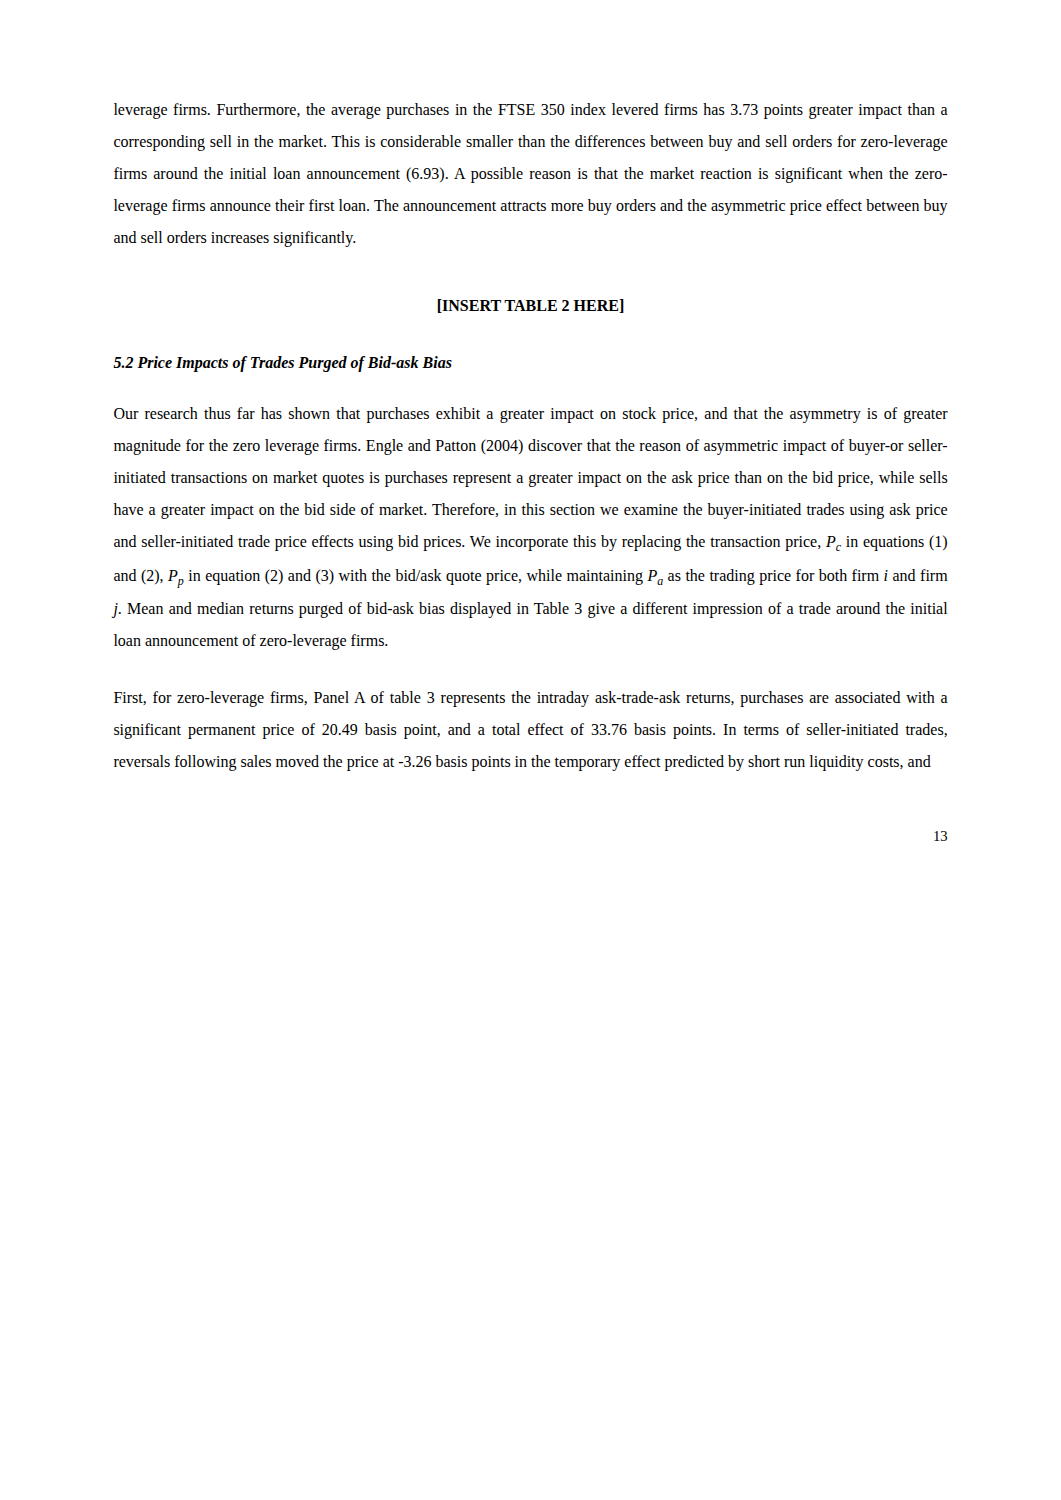leverage firms. Furthermore, the average purchases in the FTSE 350 index levered firms has 3.73 points greater impact than a corresponding sell in the market. This is considerable smaller than the differences between buy and sell orders for zero-leverage firms around the initial loan announcement (6.93). A possible reason is that the market reaction is significant when the zero-leverage firms announce their first loan. The announcement attracts more buy orders and the asymmetric price effect between buy and sell orders increases significantly.
[INSERT TABLE 2 HERE]
5.2 Price Impacts of Trades Purged of Bid-ask Bias
Our research thus far has shown that purchases exhibit a greater impact on stock price, and that the asymmetry is of greater magnitude for the zero leverage firms. Engle and Patton (2004) discover that the reason of asymmetric impact of buyer-or seller-initiated transactions on market quotes is purchases represent a greater impact on the ask price than on the bid price, while sells have a greater impact on the bid side of market. Therefore, in this section we examine the buyer-initiated trades using ask price and seller-initiated trade price effects using bid prices. We incorporate this by replacing the transaction price, Pc in equations (1) and (2), Pp in equation (2) and (3) with the bid/ask quote price, while maintaining Pa as the trading price for both firm i and firm j. Mean and median returns purged of bid-ask bias displayed in Table 3 give a different impression of a trade around the initial loan announcement of zero-leverage firms.
First, for zero-leverage firms, Panel A of table 3 represents the intraday ask-trade-ask returns, purchases are associated with a significant permanent price of 20.49 basis point, and a total effect of 33.76 basis points. In terms of seller-initiated trades, reversals following sales moved the price at -3.26 basis points in the temporary effect predicted by short run liquidity costs, and
13